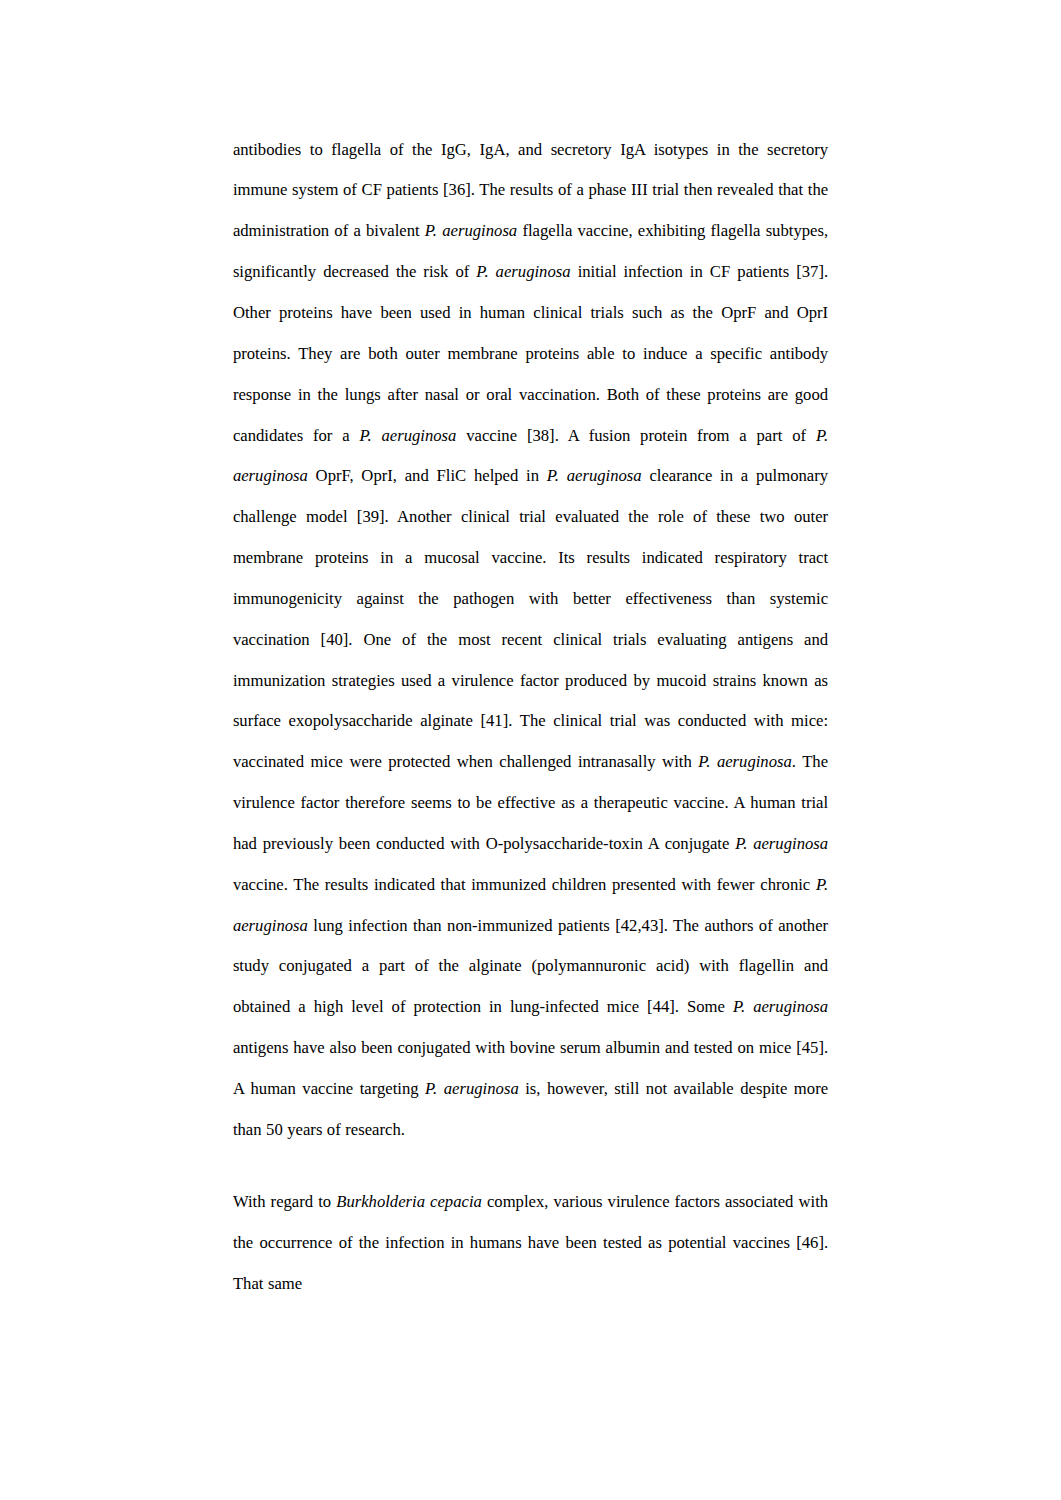antibodies to flagella of the IgG, IgA, and secretory IgA isotypes in the secretory immune system of CF patients [36]. The results of a phase III trial then revealed that the administration of a bivalent P. aeruginosa flagella vaccine, exhibiting flagella subtypes, significantly decreased the risk of P. aeruginosa initial infection in CF patients [37]. Other proteins have been used in human clinical trials such as the OprF and OprI proteins. They are both outer membrane proteins able to induce a specific antibody response in the lungs after nasal or oral vaccination. Both of these proteins are good candidates for a P. aeruginosa vaccine [38]. A fusion protein from a part of P. aeruginosa OprF, OprI, and FliC helped in P. aeruginosa clearance in a pulmonary challenge model [39]. Another clinical trial evaluated the role of these two outer membrane proteins in a mucosal vaccine. Its results indicated respiratory tract immunogenicity against the pathogen with better effectiveness than systemic vaccination [40]. One of the most recent clinical trials evaluating antigens and immunization strategies used a virulence factor produced by mucoid strains known as surface exopolysaccharide alginate [41]. The clinical trial was conducted with mice: vaccinated mice were protected when challenged intranasally with P. aeruginosa. The virulence factor therefore seems to be effective as a therapeutic vaccine. A human trial had previously been conducted with O-polysaccharide-toxin A conjugate P. aeruginosa vaccine. The results indicated that immunized children presented with fewer chronic P. aeruginosa lung infection than non-immunized patients [42,43]. The authors of another study conjugated a part of the alginate (polymannuronic acid) with flagellin and obtained a high level of protection in lung-infected mice [44]. Some P. aeruginosa antigens have also been conjugated with bovine serum albumin and tested on mice [45]. A human vaccine targeting P. aeruginosa is, however, still not available despite more than 50 years of research.
With regard to Burkholderia cepacia complex, various virulence factors associated with the occurrence of the infection in humans have been tested as potential vaccines [46]. That same